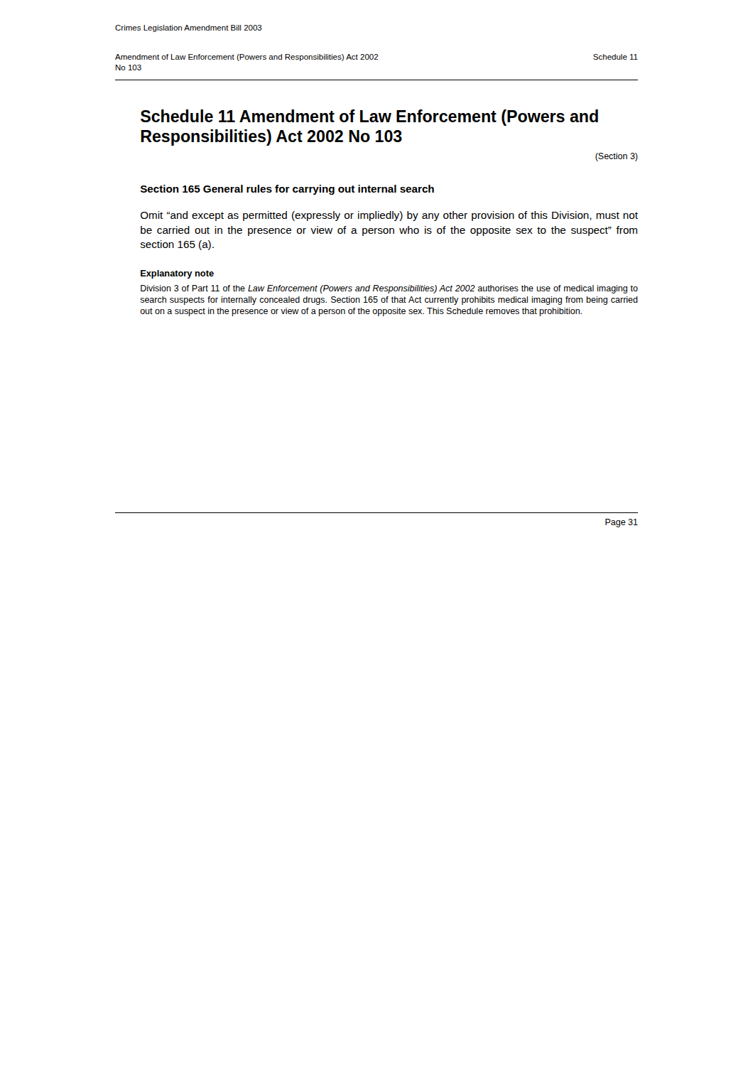Crimes Legislation Amendment Bill 2003
Amendment of Law Enforcement (Powers and Responsibilities) Act 2002
No 103
Schedule 11
Schedule 11 Amendment of Law Enforcement (Powers and Responsibilities) Act 2002 No 103
(Section 3)
Section 165 General rules for carrying out internal search
Omit “and except as permitted (expressly or impliedly) by any other provision of this Division, must not be carried out in the presence or view of a person who is of the opposite sex to the suspect” from section 165 (a).
Explanatory note
Division 3 of Part 11 of the Law Enforcement (Powers and Responsibilities) Act 2002 authorises the use of medical imaging to search suspects for internally concealed drugs. Section 165 of that Act currently prohibits medical imaging from being carried out on a suspect in the presence or view of a person of the opposite sex. This Schedule removes that prohibition.
Page 31